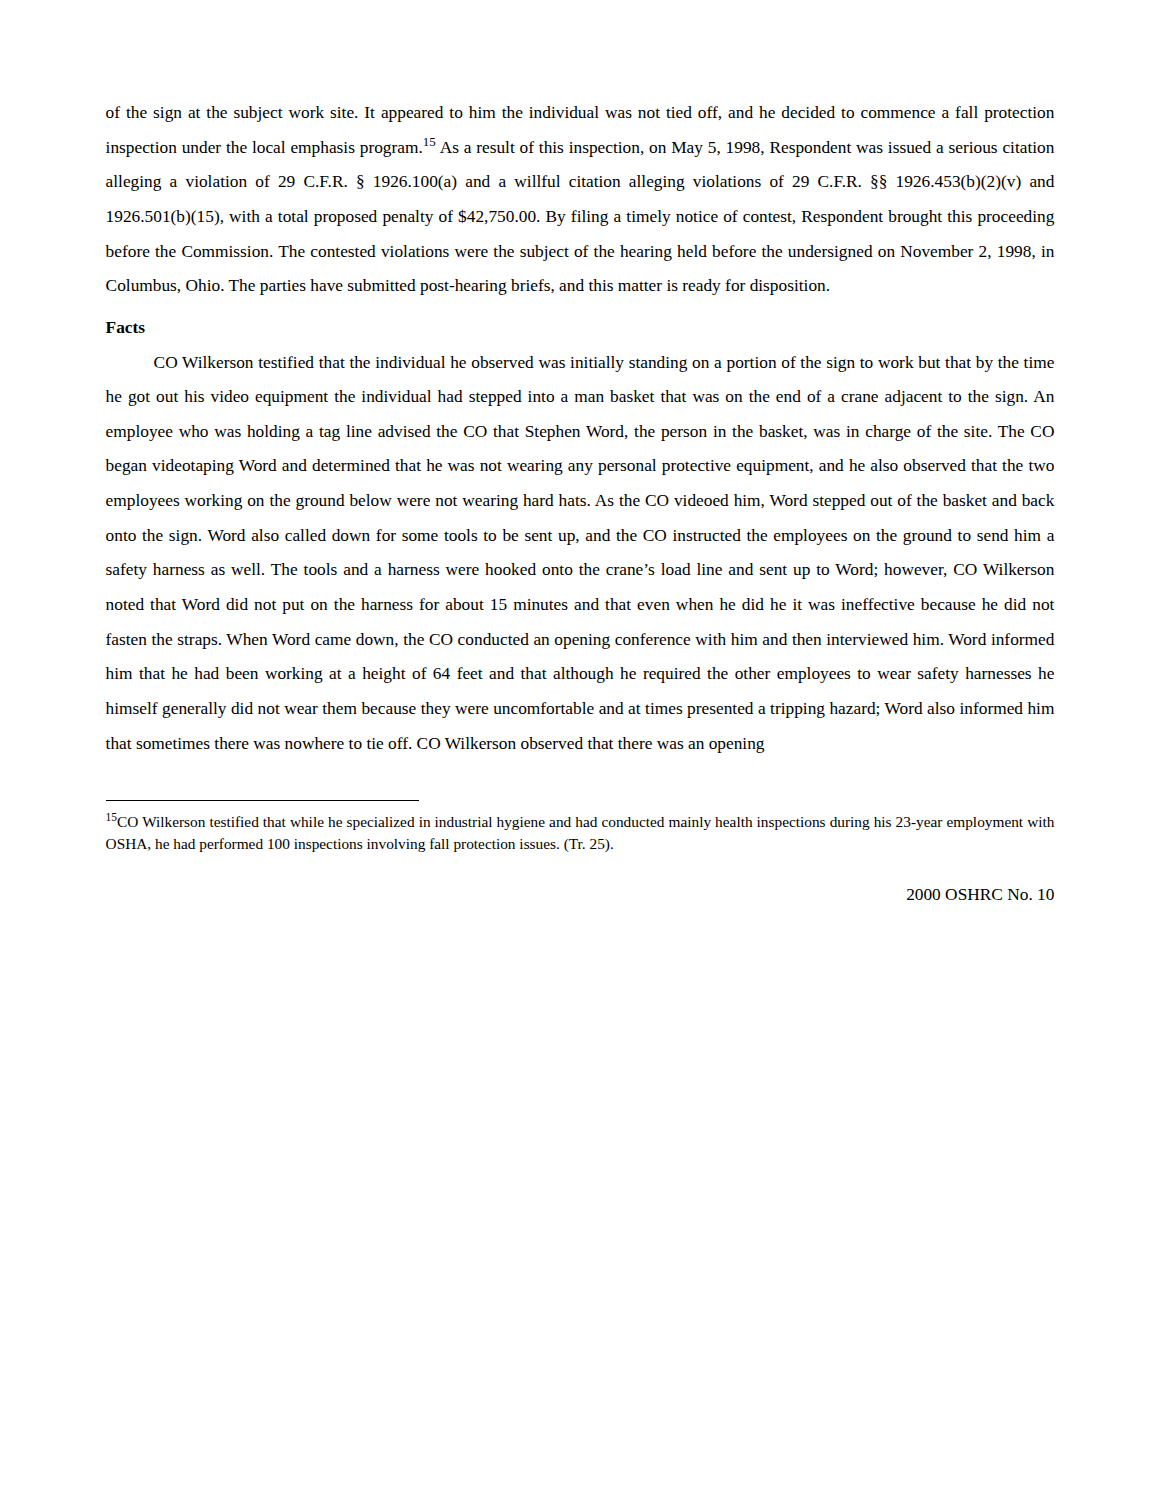of the sign at the subject work site. It appeared to him the individual was not tied off, and he decided to commence a fall protection inspection under the local emphasis program.15 As a result of this inspection, on May 5, 1998, Respondent was issued a serious citation alleging a violation of 29 C.F.R. § 1926.100(a) and a willful citation alleging violations of 29 C.F.R. §§ 1926.453(b)(2)(v) and 1926.501(b)(15), with a total proposed penalty of $42,750.00. By filing a timely notice of contest, Respondent brought this proceeding before the Commission. The contested violations were the subject of the hearing held before the undersigned on November 2, 1998, in Columbus, Ohio. The parties have submitted post-hearing briefs, and this matter is ready for disposition.
Facts
CO Wilkerson testified that the individual he observed was initially standing on a portion of the sign to work but that by the time he got out his video equipment the individual had stepped into a man basket that was on the end of a crane adjacent to the sign. An employee who was holding a tag line advised the CO that Stephen Word, the person in the basket, was in charge of the site. The CO began videotaping Word and determined that he was not wearing any personal protective equipment, and he also observed that the two employees working on the ground below were not wearing hard hats. As the CO videoed him, Word stepped out of the basket and back onto the sign. Word also called down for some tools to be sent up, and the CO instructed the employees on the ground to send him a safety harness as well. The tools and a harness were hooked onto the crane’s load line and sent up to Word; however, CO Wilkerson noted that Word did not put on the harness for about 15 minutes and that even when he did he it was ineffective because he did not fasten the straps. When Word came down, the CO conducted an opening conference with him and then interviewed him. Word informed him that he had been working at a height of 64 feet and that although he required the other employees to wear safety harnesses he himself generally did not wear them because they were uncomfortable and at times presented a tripping hazard; Word also informed him that sometimes there was nowhere to tie off. CO Wilkerson observed that there was an opening
15CO Wilkerson testified that while he specialized in industrial hygiene and had conducted mainly health inspections during his 23-year employment with OSHA, he had performed 100 inspections involving fall protection issues. (Tr. 25).
2000 OSHRC No. 10